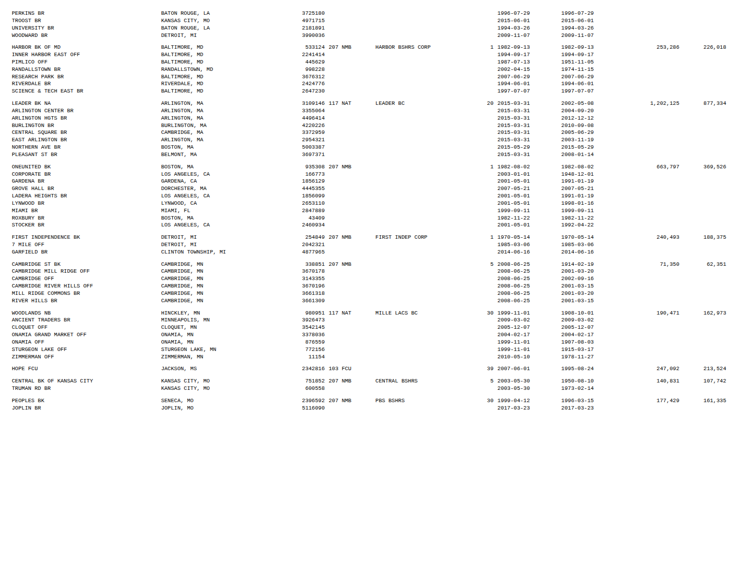| PERKINS BR | BATON ROUGE, LA | 3725180 | | | | 1996-07-29 | 1996-07-29 | | |
| TROOST BR | KANSAS CITY, MO | 4971715 | | | | 2015-06-01 | 2015-06-01 | | |
| UNIVERSITY BR | BATON ROUGE, LA | 2181891 | | | | 1994-03-26 | 1994-03-26 | | |
| WOODWARD BR | DETROIT, MI | 3990036 | | | | 2009-11-07 | 2009-11-07 | | |
| HARBOR BK OF MD | BALTIMORE, MD | 533124 | 207 NMB | HARBOR BSHRS CORP | 1 | 1982-09-13 | 1982-09-13 | 253,286 | 226,018 |
| INNER HARBOR EAST OFF | BALTIMORE, MD | 2241414 | | | | 1994-09-17 | 1994-09-17 | | |
| PIMLICO OFF | BALTIMORE, MD | 445629 | | | | 1987-07-13 | 1951-11-05 | | |
| RANDALLSTOWN BR | RANDALLSTOWN, MD | 998228 | | | | 2002-04-15 | 1974-11-15 | | |
| RESEARCH PARK BR | BALTIMORE, MD | 3676312 | | | | 2007-06-29 | 2007-06-29 | | |
| RIVERDALE BR | RIVERDALE, MD | 2424776 | | | | 1994-06-01 | 1994-06-01 | | |
| SCIENCE & TECH EAST BR | BALTIMORE, MD | 2647230 | | | | 1997-07-07 | 1997-07-07 | | |
| LEADER BK NA | ARLINGTON, MA | 3109146 | 117 NAT | LEADER BC | 20 | 2015-03-31 | 2002-05-08 | 1,202,125 | 877,334 |
| ARLINGTON CENTER BR | ARLINGTON, MA | 3355064 | | | | 2015-03-31 | 2004-09-20 | | |
| ARLINGTON HGTS BR | ARLINGTON, MA | 4496414 | | | | 2015-03-31 | 2012-12-12 | | |
| BURLINGTON BR | BURLINGTON, MA | 4220226 | | | | 2015-03-31 | 2010-09-08 | | |
| CENTRAL SQUARE BR | CAMBRIDGE, MA | 3372959 | | | | 2015-03-31 | 2005-06-29 | | |
| EAST ARLINGTON BR | ARLINGTON, MA | 2954321 | | | | 2015-03-31 | 2003-11-19 | | |
| NORTHERN AVE BR | BOSTON, MA | 5003387 | | | | 2015-05-29 | 2015-05-29 | | |
| PLEASANT ST BR | BELMONT, MA | 3697371 | | | | 2015-03-31 | 2008-01-14 | | |
| ONEUNITED BK | BOSTON, MA | 935308 | 207 NMB | | 1 | 1982-08-02 | 1982-08-02 | 663,797 | 369,526 |
| CORPORATE BR | LOS ANGELES, CA | 166773 | | | | 2003-01-01 | 1948-12-01 | | |
| GARDENA BR | GARDENA, CA | 1856129 | | | | 2001-05-01 | 1991-01-19 | | |
| GROVE HALL BR | DORCHESTER, MA | 4445355 | | | | 2007-05-21 | 2007-05-21 | | |
| LADERA HEIGHTS BR | LOS ANGELES, CA | 1856099 | | | | 2001-05-01 | 1991-01-19 | | |
| LYNWOOD BR | LYNWOOD, CA | 2653110 | | | | 2001-05-01 | 1998-01-16 | | |
| MIAMI BR | MIAMI, FL | 2847889 | | | | 1999-09-11 | 1999-09-11 | | |
| ROXBURY BR | BOSTON, MA | 43409 | | | | 1982-11-22 | 1982-11-22 | | |
| STOCKER BR | LOS ANGELES, CA | 2460934 | | | | 2001-05-01 | 1992-04-22 | | |
| FIRST INDEPENDENCE BK | DETROIT, MI | 254849 | 207 NMB | FIRST INDEP CORP | 1 | 1970-05-14 | 1970-05-14 | 240,493 | 188,375 |
| 7 MILE OFF | DETROIT, MI | 2042321 | | | | 1985-03-06 | 1985-03-06 | | |
| GARFIELD BR | CLINTON TOWNSHIP, MI | 4877965 | | | | 2014-06-16 | 2014-06-16 | | |
| CAMBRIDGE ST BK | CAMBRIDGE, MN | 338851 | 207 NMB | | 5 | 2008-06-25 | 1914-02-19 | 71,350 | 62,351 |
| CAMBRIDGE MILL RIDGE OFF | CAMBRIDGE, MN | 3670178 | | | | 2008-06-25 | 2001-03-20 | | |
| CAMBRIDGE OFF | CAMBRIDGE, MN | 3143355 | | | | 2008-06-25 | 2002-09-16 | | |
| CAMBRIDGE RIVER HILLS OFF | CAMBRIDGE, MN | 3670196 | | | | 2008-06-25 | 2001-03-15 | | |
| MILL RIDGE COMMONS BR | CAMBRIDGE, MN | 3661318 | | | | 2008-06-25 | 2001-03-20 | | |
| RIVER HILLS BR | CAMBRIDGE, MN | 3661309 | | | | 2008-06-25 | 2001-03-15 | | |
| WOODLANDS NB | HINCKLEY, MN | 980951 | 117 NAT | MILLE LACS BC | 30 | 1999-11-01 | 1908-10-01 | 190,471 | 162,973 |
| ANCIENT TRADERS BR | MINNEAPOLIS, MN | 3926473 | | | | 2009-03-02 | 2009-03-02 | | |
| CLOQUET OFF | CLOQUET, MN | 3542145 | | | | 2005-12-07 | 2005-12-07 | | |
| ONAMIA GRAND MARKET OFF | ONAMIA, MN | 3378036 | | | | 2004-02-17 | 2004-02-17 | | |
| ONAMIA OFF | ONAMIA, MN | 876559 | | | | 1999-11-01 | 1907-08-03 | | |
| STURGEON LAKE OFF | STURGEON LAKE, MN | 772156 | | | | 1999-11-01 | 1915-03-17 | | |
| ZIMMERMAN OFF | ZIMMERMAN, MN | 11154 | | | | 2010-05-10 | 1978-11-27 | | |
| HOPE FCU | JACKSON, MS | 2342816 | 103 FCU | | 39 | 2007-06-01 | 1995-08-24 | 247,092 | 213,524 |
| CENTRAL BK OF KANSAS CITY | KANSAS CITY, MO | 751852 | 207 NMB | CENTRAL BSHRS | 5 | 2003-05-30 | 1950-08-10 | 140,831 | 107,742 |
| TRUMAN RD BR | KANSAS CITY, MO | 600558 | | | | 2003-05-30 | 1973-02-14 | | |
| PEOPLES BK | SENECA, MO | 2396592 | 207 NMB | PBS BSHRS | 30 | 1999-04-12 | 1996-03-15 | 177,429 | 161,335 |
| JOPLIN BR | JOPLIN, MO | 5116090 | | | | 2017-03-23 | 2017-03-23 | | |